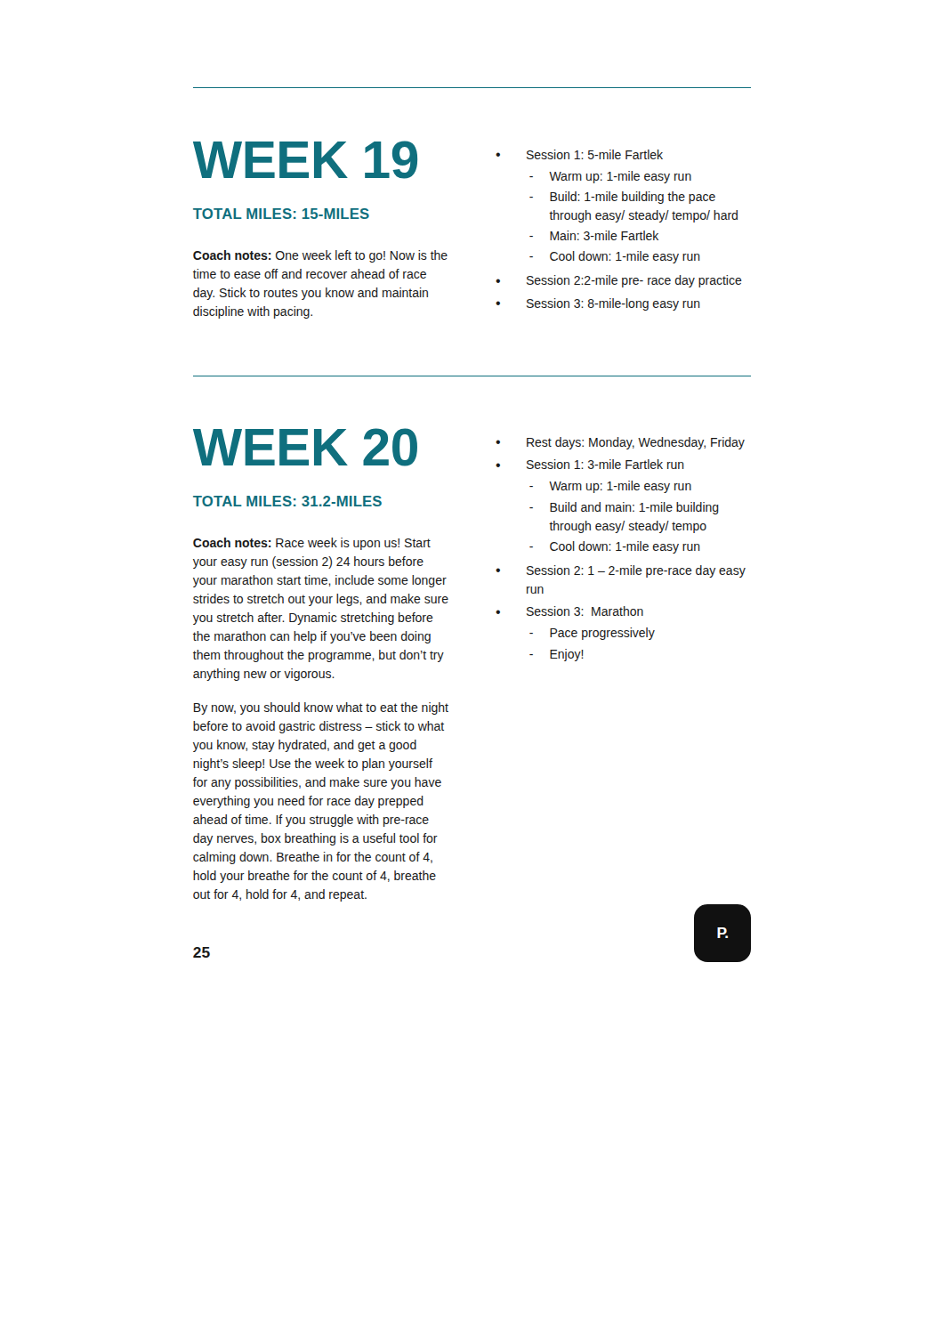Week 19
Total miles: 15-miles
Coach notes: One week left to go! Now is the time to ease off and recover ahead of race day. Stick to routes you know and maintain discipline with pacing.
Session 1: 5-mile Fartlek
Warm up: 1-mile easy run
Build: 1-mile building the pace through easy/ steady/ tempo/ hard
Main: 3-mile Fartlek
Cool down: 1-mile easy run
Session 2:2-mile pre- race day practice
Session 3: 8-mile-long easy run
Week 20
Total miles: 31.2-miles
Coach notes: Race week is upon us! Start your easy run (session 2) 24 hours before your marathon start time, include some longer strides to stretch out your legs, and make sure you stretch after. Dynamic stretching before the marathon can help if you’ve been doing them throughout the programme, but don’t try anything new or vigorous.
By now, you should know what to eat the night before to avoid gastric distress – stick to what you know, stay hydrated, and get a good night’s sleep! Use the week to plan yourself for any possibilities, and make sure you have everything you need for race day prepped ahead of time. If you struggle with pre-race day nerves, box breathing is a useful tool for calming down. Breathe in for the count of 4, hold your breathe for the count of 4, breathe out for 4, hold for 4, and repeat.
Rest days: Monday, Wednesday, Friday
Session 1: 3-mile Fartlek run
Warm up: 1-mile easy run
Build and main: 1-mile building through easy/ steady/ tempo
Cool down: 1-mile easy run
Session 2: 1 – 2-mile pre-race day easy run
Session 3: Marathon
Pace progressively
Enjoy!
25